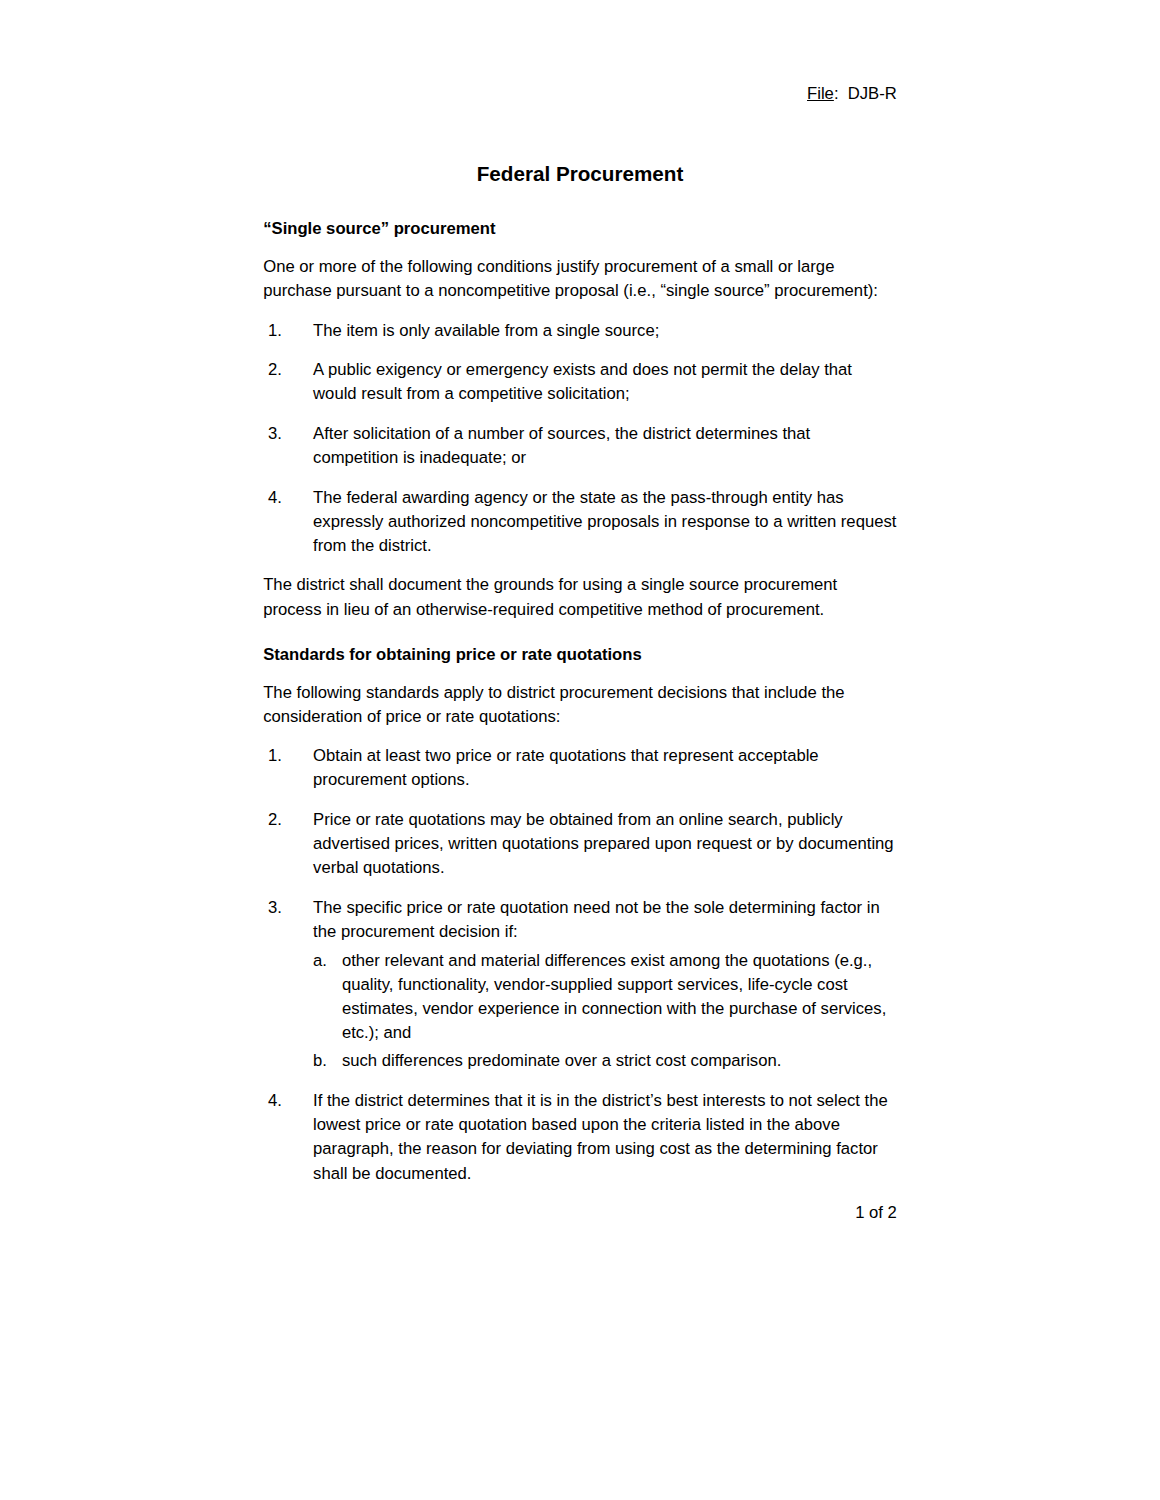File: DJB-R
Federal Procurement
“Single source” procurement
One or more of the following conditions justify procurement of a small or large purchase pursuant to a noncompetitive proposal (i.e., “single source” procurement):
1. The item is only available from a single source;
2. A public exigency or emergency exists and does not permit the delay that would result from a competitive solicitation;
3. After solicitation of a number of sources, the district determines that competition is inadequate; or
4. The federal awarding agency or the state as the pass-through entity has expressly authorized noncompetitive proposals in response to a written request from the district.
The district shall document the grounds for using a single source procurement process in lieu of an otherwise-required competitive method of procurement.
Standards for obtaining price or rate quotations
The following standards apply to district procurement decisions that include the consideration of price or rate quotations:
1. Obtain at least two price or rate quotations that represent acceptable procurement options.
2. Price or rate quotations may be obtained from an online search, publicly advertised prices, written quotations prepared upon request or by documenting verbal quotations.
3. The specific price or rate quotation need not be the sole determining factor in the procurement decision if:
a. other relevant and material differences exist among the quotations (e.g., quality, functionality, vendor-supplied support services, life-cycle cost estimates, vendor experience in connection with the purchase of services, etc.); and
b. such differences predominate over a strict cost comparison.
4. If the district determines that it is in the district’s best interests to not select the lowest price or rate quotation based upon the criteria listed in the above paragraph, the reason for deviating from using cost as the determining factor shall be documented.
1 of 2